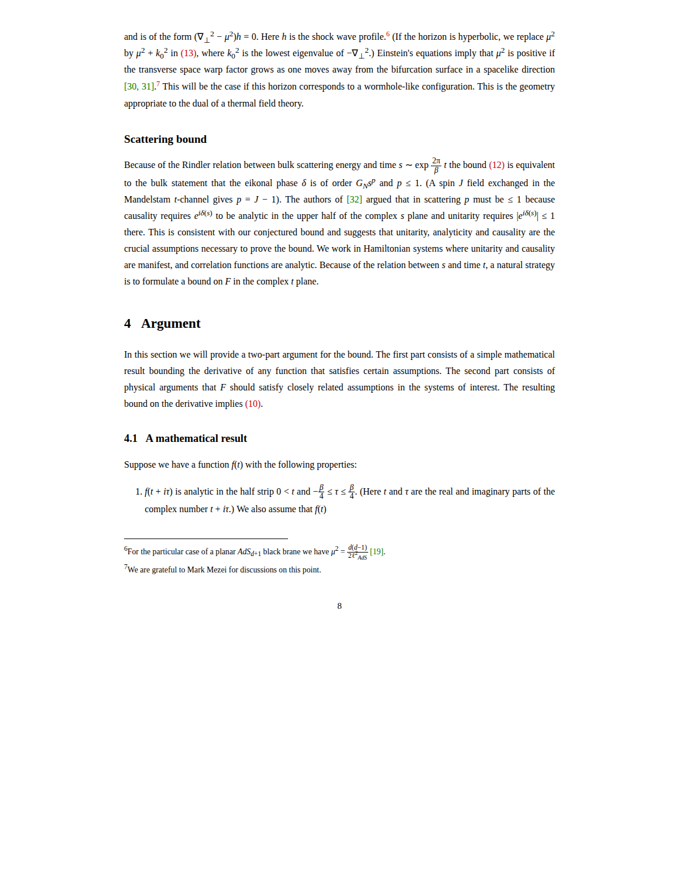and is of the form (∇⊥2 − μ2)h = 0. Here h is the shock wave profile.6 (If the horizon is hyperbolic, we replace μ2 by μ2 + k02 in (13), where k02 is the lowest eigenvalue of −∇⊥2.) Einstein's equations imply that μ2 is positive if the transverse space warp factor grows as one moves away from the bifurcation surface in a spacelike direction [30, 31].7 This will be the case if this horizon corresponds to a wormhole-like configuration. This is the geometry appropriate to the dual of a thermal field theory.
Scattering bound
Because of the Rindler relation between bulk scattering energy and time s ∼ exp 2π β t the bound (12) is equivalent to the bulk statement that the eikonal phase δ is of order GNsp and p ≤ 1. (A spin J field exchanged in the Mandelstam t-channel gives p = J − 1). The authors of [32] argued that in scattering p must be ≤ 1 because causality requires eiδ(s) to be analytic in the upper half of the complex s plane and unitarity requires |eiδ(s)| ≤ 1 there. This is consistent with our conjectured bound and suggests that unitarity, analyticity and causality are the crucial assumptions necessary to prove the bound. We work in Hamiltonian systems where unitarity and causality are manifest, and correlation functions are analytic. Because of the relation between s and time t, a natural strategy is to formulate a bound on F in the complex t plane.
4 Argument
In this section we will provide a two-part argument for the bound. The first part consists of a simple mathematical result bounding the derivative of any function that satisfies certain assumptions. The second part consists of physical arguments that F should satisfy closely related assumptions in the systems of interest. The resulting bound on the derivative implies (10).
4.1 A mathematical result
Suppose we have a function f(t) with the following properties:
f(t + iτ) is analytic in the half strip 0 < t and −β 4 ≤ τ ≤ β 4. (Here t and τ are the real and imaginary parts of the complex number t + iτ.) We also assume that f(t)
6For the particular case of a planar AdSd+1 black brane we have μ2 = d(d−1) 2ℓ2AdS [19].
7We are grateful to Mark Mezei for discussions on this point.
8